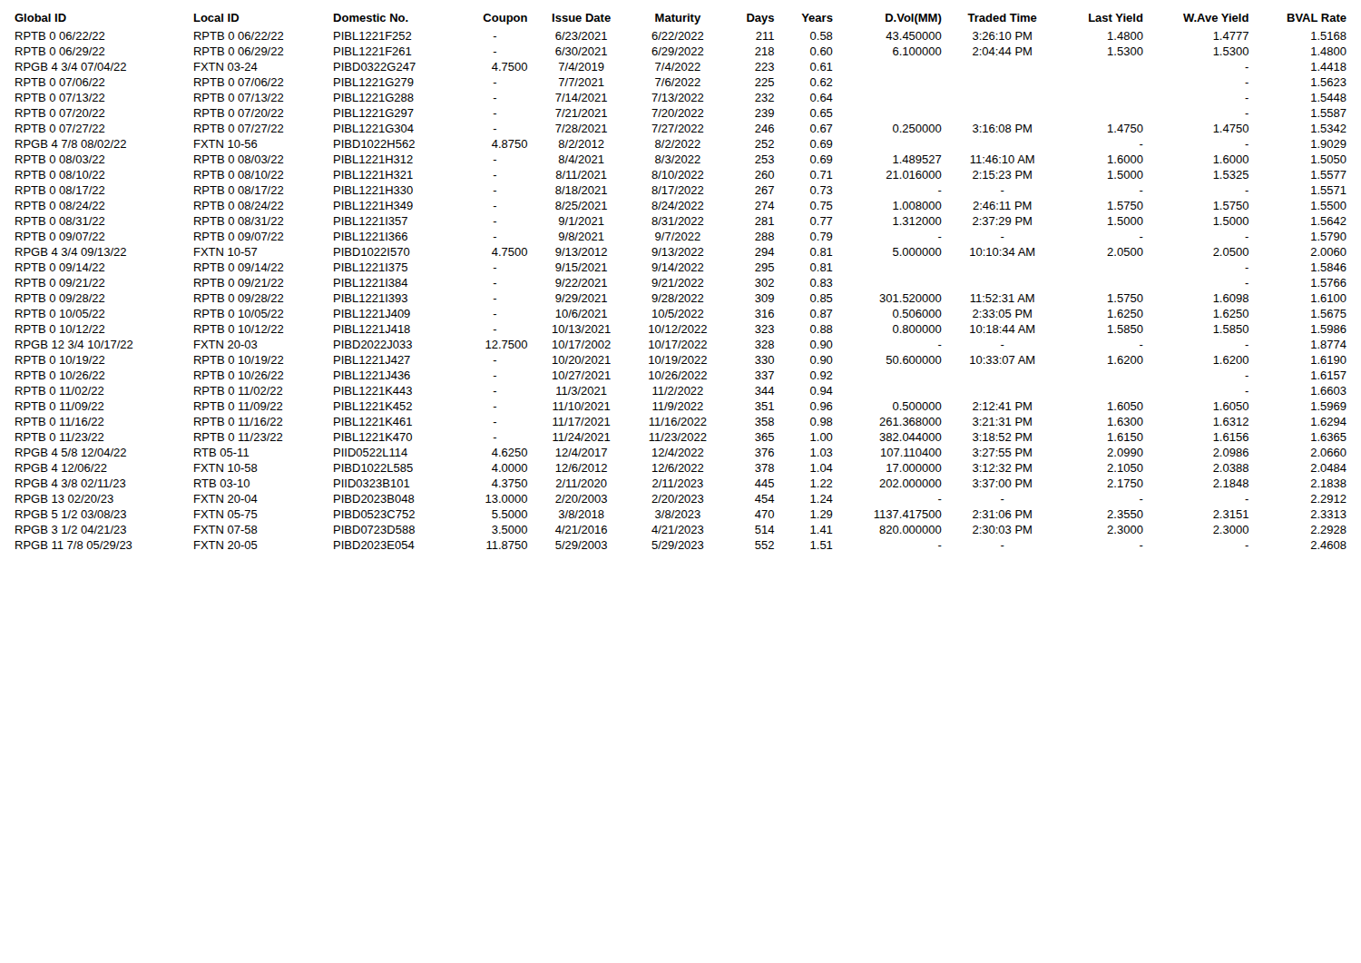| Global ID | Local ID | Domestic No. | Coupon | Issue Date | Maturity | Days | Years | D.Vol(MM) | Traded Time | Last Yield | W.Ave Yield | BVAL Rate |
| --- | --- | --- | --- | --- | --- | --- | --- | --- | --- | --- | --- | --- |
| RPTB 0 06/22/22 | RPTB 0 06/22/22 | PIBL1221F252 | - | 6/23/2021 | 6/22/2022 | 211 | 0.58 | 43.450000 | 3:26:10 PM | 1.4800 | 1.4777 | 1.5168 |
| RPTB 0 06/29/22 | RPTB 0 06/29/22 | PIBL1221F261 | - | 6/30/2021 | 6/29/2022 | 218 | 0.60 | 6.100000 | 2:04:44 PM | 1.5300 | 1.5300 | 1.4800 |
| RPGB 4 3/4 07/04/22 | FXTN 03-24 | PIBD0322G247 | 4.7500 | 7/4/2019 | 7/4/2022 | 223 | 0.61 | | | | - | 1.4418 |
| RPTB 0 07/06/22 | RPTB 0 07/06/22 | PIBL1221G279 | - | 7/7/2021 | 7/6/2022 | 225 | 0.62 | | | | - | 1.5623 |
| RPTB 0 07/13/22 | RPTB 0 07/13/22 | PIBL1221G288 | - | 7/14/2021 | 7/13/2022 | 232 | 0.64 | | | | - | 1.5448 |
| RPTB 0 07/20/22 | RPTB 0 07/20/22 | PIBL1221G297 | - | 7/21/2021 | 7/20/2022 | 239 | 0.65 | | | | - | 1.5587 |
| RPTB 0 07/27/22 | RPTB 0 07/27/22 | PIBL1221G304 | - | 7/28/2021 | 7/27/2022 | 246 | 0.67 | 0.250000 | 3:16:08 PM | 1.4750 | 1.4750 | 1.5342 |
| RPGB 4 7/8 08/02/22 | FXTN 10-56 | PIBD1022H562 | 4.8750 | 8/2/2012 | 8/2/2022 | 252 | 0.69 | | | - | - | 1.9029 |
| RPTB 0 08/03/22 | RPTB 0 08/03/22 | PIBL1221H312 | - | 8/4/2021 | 8/3/2022 | 253 | 0.69 | 1.489527 | 11:46:10 AM | 1.6000 | 1.6000 | 1.5050 |
| RPTB 0 08/10/22 | RPTB 0 08/10/22 | PIBL1221H321 | - | 8/11/2021 | 8/10/2022 | 260 | 0.71 | 21.016000 | 2:15:23 PM | 1.5000 | 1.5325 | 1.5577 |
| RPTB 0 08/17/22 | RPTB 0 08/17/22 | PIBL1221H330 | - | 8/18/2021 | 8/17/2022 | 267 | 0.73 | - | - | - | - | 1.5571 |
| RPTB 0 08/24/22 | RPTB 0 08/24/22 | PIBL1221H349 | - | 8/25/2021 | 8/24/2022 | 274 | 0.75 | 1.008000 | 2:46:11 PM | 1.5750 | 1.5750 | 1.5500 |
| RPTB 0 08/31/22 | RPTB 0 08/31/22 | PIBL1221I357 | - | 9/1/2021 | 8/31/2022 | 281 | 0.77 | 1.312000 | 2:37:29 PM | 1.5000 | 1.5000 | 1.5642 |
| RPTB 0 09/07/22 | RPTB 0 09/07/22 | PIBL1221I366 | - | 9/8/2021 | 9/7/2022 | 288 | 0.79 | - | - | - | - | 1.5790 |
| RPGB 4 3/4 09/13/22 | FXTN 10-57 | PIBD1022I570 | 4.7500 | 9/13/2012 | 9/13/2022 | 294 | 0.81 | 5.000000 | 10:10:34 AM | 2.0500 | 2.0500 | 2.0060 |
| RPTB 0 09/14/22 | RPTB 0 09/14/22 | PIBL1221I375 | - | 9/15/2021 | 9/14/2022 | 295 | 0.81 | | | | - | 1.5846 |
| RPTB 0 09/21/22 | RPTB 0 09/21/22 | PIBL1221I384 | - | 9/22/2021 | 9/21/2022 | 302 | 0.83 | | | | - | 1.5766 |
| RPTB 0 09/28/22 | RPTB 0 09/28/22 | PIBL1221I393 | - | 9/29/2021 | 9/28/2022 | 309 | 0.85 | 301.520000 | 11:52:31 AM | 1.5750 | 1.6098 | 1.6100 |
| RPTB 0 10/05/22 | RPTB 0 10/05/22 | PIBL1221J409 | - | 10/6/2021 | 10/5/2022 | 316 | 0.87 | 0.506000 | 2:33:05 PM | 1.6250 | 1.6250 | 1.5675 |
| RPTB 0 10/12/22 | RPTB 0 10/12/22 | PIBL1221J418 | - | 10/13/2021 | 10/12/2022 | 323 | 0.88 | 0.800000 | 10:18:44 AM | 1.5850 | 1.5850 | 1.5986 |
| RPGB 12 3/4 10/17/22 | FXTN 20-03 | PIBD2022J033 | 12.7500 | 10/17/2002 | 10/17/2022 | 328 | 0.90 | - | - | - | - | 1.8774 |
| RPTB 0 10/19/22 | RPTB 0 10/19/22 | PIBL1221J427 | - | 10/20/2021 | 10/19/2022 | 330 | 0.90 | 50.600000 | 10:33:07 AM | 1.6200 | 1.6200 | 1.6190 |
| RPTB 0 10/26/22 | RPTB 0 10/26/22 | PIBL1221J436 | - | 10/27/2021 | 10/26/2022 | 337 | 0.92 | | | | - | 1.6157 |
| RPTB 0 11/02/22 | RPTB 0 11/02/22 | PIBL1221K443 | - | 11/3/2021 | 11/2/2022 | 344 | 0.94 | | | | - | 1.6603 |
| RPTB 0 11/09/22 | RPTB 0 11/09/22 | PIBL1221K452 | - | 11/10/2021 | 11/9/2022 | 351 | 0.96 | 0.500000 | 2:12:41 PM | 1.6050 | 1.6050 | 1.5969 |
| RPTB 0 11/16/22 | RPTB 0 11/16/22 | PIBL1221K461 | - | 11/17/2021 | 11/16/2022 | 358 | 0.98 | 261.368000 | 3:21:31 PM | 1.6300 | 1.6312 | 1.6294 |
| RPTB 0 11/23/22 | RPTB 0 11/23/22 | PIBL1221K470 | - | 11/24/2021 | 11/23/2022 | 365 | 1.00 | 382.044000 | 3:18:52 PM | 1.6150 | 1.6156 | 1.6365 |
| RPGB 4 5/8 12/04/22 | RTB 05-11 | PIID0522L114 | 4.6250 | 12/4/2017 | 12/4/2022 | 376 | 1.03 | 107.110400 | 3:27:55 PM | 2.0990 | 2.0986 | 2.0660 |
| RPGB 4 12/06/22 | FXTN 10-58 | PIBD1022L585 | 4.0000 | 12/6/2012 | 12/6/2022 | 378 | 1.04 | 17.000000 | 3:12:32 PM | 2.1050 | 2.0388 | 2.0484 |
| RPGB 4 3/8 02/11/23 | RTB 03-10 | PIID0323B101 | 4.3750 | 2/11/2020 | 2/11/2023 | 445 | 1.22 | 202.000000 | 3:37:00 PM | 2.1750 | 2.1848 | 2.1838 |
| RPGB 13 02/20/23 | FXTN 20-04 | PIBD2023B048 | 13.0000 | 2/20/2003 | 2/20/2023 | 454 | 1.24 | - | - | - | - | 2.2912 |
| RPGB 5 1/2 03/08/23 | FXTN 05-75 | PIBD0523C752 | 5.5000 | 3/8/2018 | 3/8/2023 | 470 | 1.29 | 1137.417500 | 2:31:06 PM | 2.3550 | 2.3151 | 2.3313 |
| RPGB 3 1/2 04/21/23 | FXTN 07-58 | PIBD0723D588 | 3.5000 | 4/21/2016 | 4/21/2023 | 514 | 1.41 | 820.000000 | 2:30:03 PM | 2.3000 | 2.3000 | 2.2928 |
| RPGB 11 7/8 05/29/23 | FXTN 20-05 | PIBD2023E054 | 11.8750 | 5/29/2003 | 5/29/2023 | 552 | 1.51 | - | - | - | - | 2.4608 |